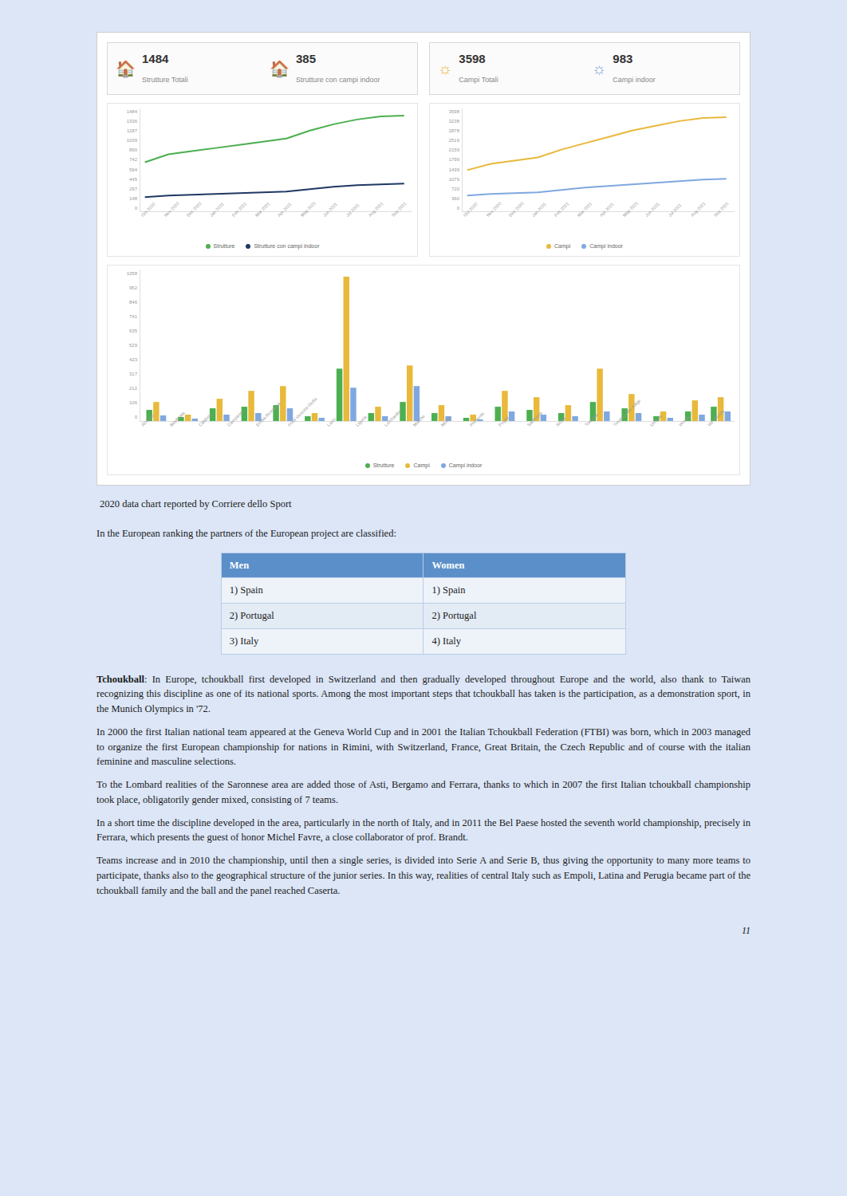🏠 1484
Strutture Totali
🏠 385
Strutture con campi indoor
☼ 3598
Campi Totali
☼ 983
Campi indoor
14841336118710398907425944452971480
Oct 2020 Nov 2020 Dec 2020 Jan 2021 Feb 2021 Mar 2021 Apr 2021 May 2021 Jun 2021 Jul 2021 Aug 2021 Sep 2021
Strutture Strutture con campi indoor
359832382878251921591799143910797203600
Oct 2020 Nov 2020 Dec 2020 Jan 2021 Feb 2021 Mar 2021 Apr 2021 May 2021 Jun 2021 Jul 2021 Aug 2021 Sep 2021
Campi Campi indoor
10589528467416355294233172121060
Abruzzo Basilicata Calabria Campania Emilia Romagna Friuli Venezia Giulia Lazio Liguria Lombardia Marche Molise Piemonte Puglia Sardegna Sicilia Toscana Trentino Alto Adige Umbria Veneto Val d'Aosta
Strutture Campi Campi indoor
2020 data chart reported by Corriere dello Sport
In the European ranking the partners of the European project are classified:
| Men | Women |
| --- | --- |
| 1) Spain | 1) Spain |
| 2) Portugal | 2) Portugal |
| 3) Italy | 4) Italy |
Tchoukball: In Europe, tchoukball first developed in Switzerland and then gradually developed throughout Europe and the world, also thank to Taiwan recognizing this discipline as one of its national sports. Among the most important steps that tchoukball has taken is the participation, as a demonstration sport, in the Munich Olympics in '72.
In 2000 the first Italian national team appeared at the Geneva World Cup and in 2001 the Italian Tchoukball Federation (FTBI) was born, which in 2003 managed to organize the first European championship for nations in Rimini, with Switzerland, France, Great Britain, the Czech Republic and of course with the italian feminine and masculine selections.
To the Lombard realities of the Saronnese area are added those of Asti, Bergamo and Ferrara, thanks to which in 2007 the first Italian tchoukball championship took place, obligatorily gender mixed, consisting of 7 teams.
In a short time the discipline developed in the area, particularly in the north of Italy, and in 2011 the Bel Paese hosted the seventh world championship, precisely in Ferrara, which presents the guest of honor Michel Favre, a close collaborator of prof. Brandt.
Teams increase and in 2010 the championship, until then a single series, is divided into Serie A and Serie B, thus giving the opportunity to many more teams to participate, thanks also to the geographical structure of the junior series. In this way, realities of central Italy such as Empoli, Latina and Perugia became part of the tchoukball family and the ball and the panel reached Caserta.
11